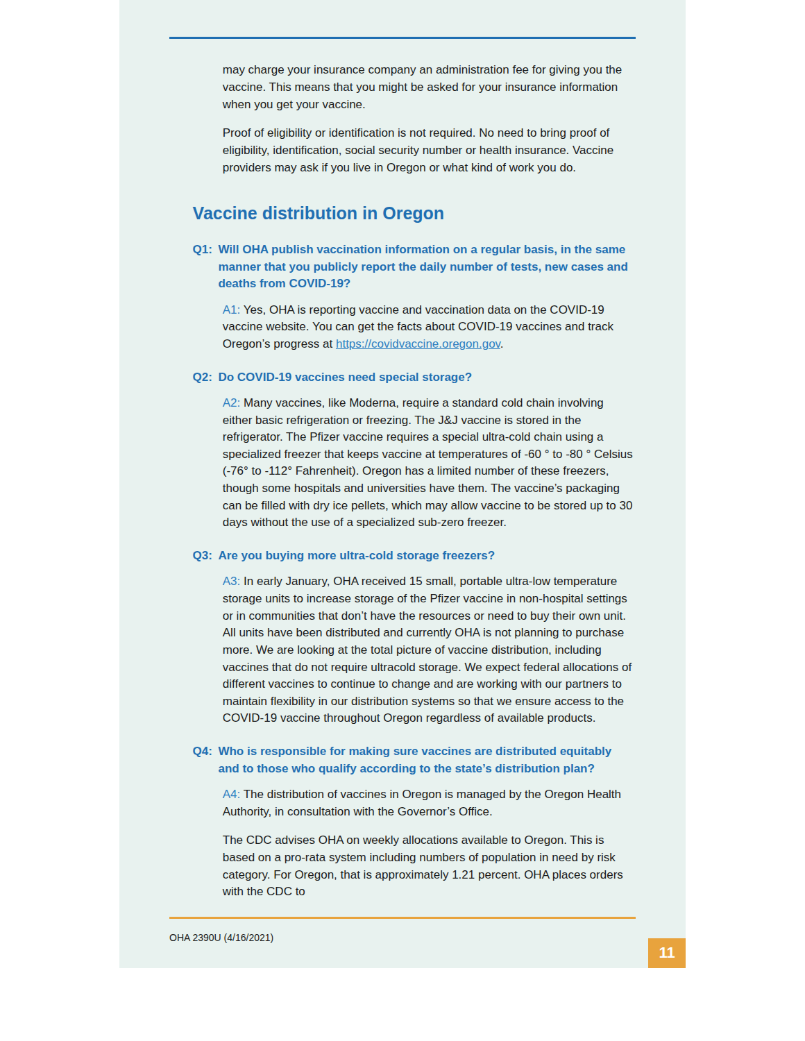may charge your insurance company an administration fee for giving you the vaccine. This means that you might be asked for your insurance information when you get your vaccine.
Proof of eligibility or identification is not required. No need to bring proof of eligibility, identification, social security number or health insurance. Vaccine providers may ask if you live in Oregon or what kind of work you do.
Vaccine distribution in Oregon
Q1: Will OHA publish vaccination information on a regular basis, in the same manner that you publicly report the daily number of tests, new cases and deaths from COVID-19?
A1: Yes, OHA is reporting vaccine and vaccination data on the COVID-19 vaccine website. You can get the facts about COVID-19 vaccines and track Oregon’s progress at https://covidvaccine.oregon.gov.
Q2: Do COVID-19 vaccines need special storage?
A2: Many vaccines, like Moderna, require a standard cold chain involving either basic refrigeration or freezing. The J&J vaccine is stored in the refrigerator. The Pfizer vaccine requires a special ultra-cold chain using a specialized freezer that keeps vaccine at temperatures of -60 ° to -80 ° Celsius (-76° to -112° Fahrenheit). Oregon has a limited number of these freezers, though some hospitals and universities have them. The vaccine’s packaging can be filled with dry ice pellets, which may allow vaccine to be stored up to 30 days without the use of a specialized sub-zero freezer.
Q3: Are you buying more ultra-cold storage freezers?
A3: In early January, OHA received 15 small, portable ultra-low temperature storage units to increase storage of the Pfizer vaccine in non-hospital settings or in communities that don’t have the resources or need to buy their own unit. All units have been distributed and currently OHA is not planning to purchase more. We are looking at the total picture of vaccine distribution, including vaccines that do not require ultracold storage. We expect federal allocations of different vaccines to continue to change and are working with our partners to maintain flexibility in our distribution systems so that we ensure access to the COVID-19 vaccine throughout Oregon regardless of available products.
Q4: Who is responsible for making sure vaccines are distributed equitably and to those who qualify according to the state’s distribution plan?
A4: The distribution of vaccines in Oregon is managed by the Oregon Health Authority, in consultation with the Governor’s Office.
The CDC advises OHA on weekly allocations available to Oregon. This is based on a pro-rata system including numbers of population in need by risk category. For Oregon, that is approximately 1.21 percent. OHA places orders with the CDC to
OHA 2390U (4/16/2021)
11